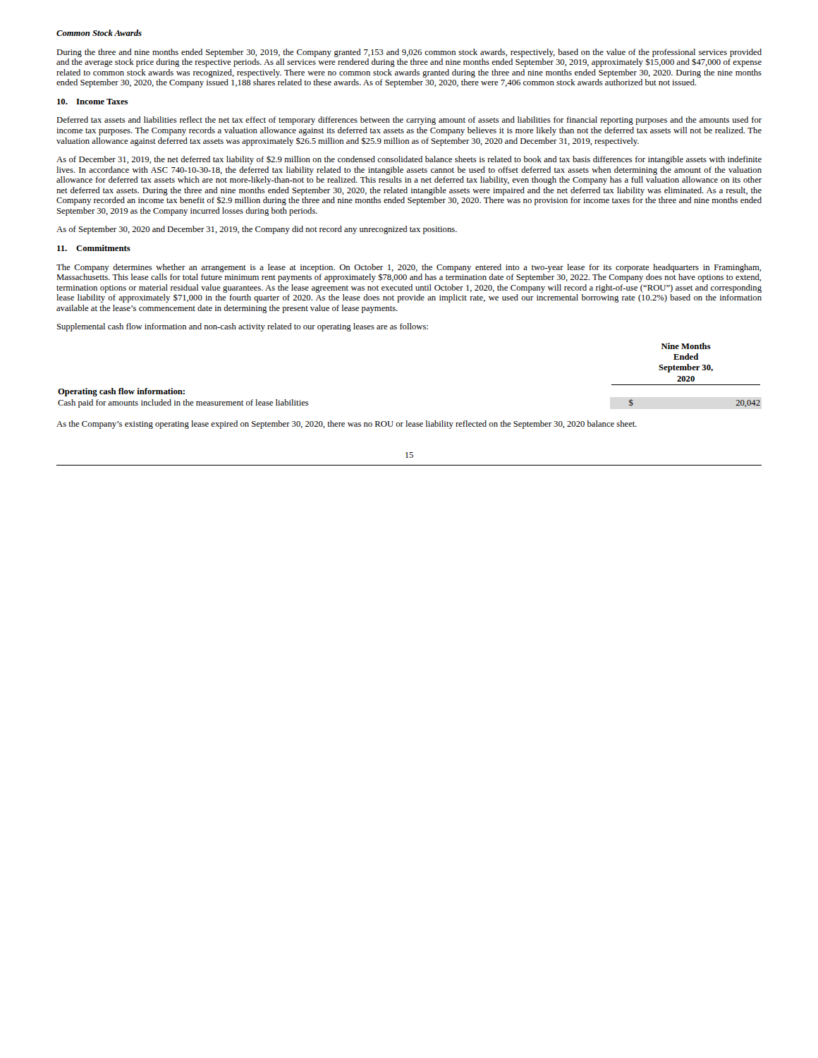Common Stock Awards
During the three and nine months ended September 30, 2019, the Company granted 7,153 and 9,026 common stock awards, respectively, based on the value of the professional services provided and the average stock price during the respective periods. As all services were rendered during the three and nine months ended September 30, 2019, approximately $15,000 and $47,000 of expense related to common stock awards was recognized, respectively. There were no common stock awards granted during the three and nine months ended September 30, 2020. During the nine months ended September 30, 2020, the Company issued 1,188 shares related to these awards. As of September 30, 2020, there were 7,406 common stock awards authorized but not issued.
10. Income Taxes
Deferred tax assets and liabilities reflect the net tax effect of temporary differences between the carrying amount of assets and liabilities for financial reporting purposes and the amounts used for income tax purposes. The Company records a valuation allowance against its deferred tax assets as the Company believes it is more likely than not the deferred tax assets will not be realized. The valuation allowance against deferred tax assets was approximately $26.5 million and $25.9 million as of September 30, 2020 and December 31, 2019, respectively.
As of December 31, 2019, the net deferred tax liability of $2.9 million on the condensed consolidated balance sheets is related to book and tax basis differences for intangible assets with indefinite lives. In accordance with ASC 740-10-30-18, the deferred tax liability related to the intangible assets cannot be used to offset deferred tax assets when determining the amount of the valuation allowance for deferred tax assets which are not more-likely-than-not to be realized. This results in a net deferred tax liability, even though the Company has a full valuation allowance on its other net deferred tax assets. During the three and nine months ended September 30, 2020, the related intangible assets were impaired and the net deferred tax liability was eliminated. As a result, the Company recorded an income tax benefit of $2.9 million during the three and nine months ended September 30, 2020. There was no provision for income taxes for the three and nine months ended September 30, 2019 as the Company incurred losses during both periods.
As of September 30, 2020 and December 31, 2019, the Company did not record any unrecognized tax positions.
11. Commitments
The Company determines whether an arrangement is a lease at inception. On October 1, 2020, the Company entered into a two-year lease for its corporate headquarters in Framingham, Massachusetts. This lease calls for total future minimum rent payments of approximately $78,000 and has a termination date of September 30, 2022. The Company does not have options to extend, termination options or material residual value guarantees. As the lease agreement was not executed until October 1, 2020, the Company will record a right-of-use (“ROU”) asset and corresponding lease liability of approximately $71,000 in the fourth quarter of 2020. As the lease does not provide an implicit rate, we used our incremental borrowing rate (10.2%) based on the information available at the lease’s commencement date in determining the present value of lease payments.
Supplemental cash flow information and non-cash activity related to our operating leases are as follows:
| | | Nine Months Ended September 30, 2020 |
| Operating cash flow information: | | | |
| Cash paid for amounts included in the measurement of lease liabilities | | $ | 20,042 |
As the Company’s existing operating lease expired on September 30, 2020, there was no ROU or lease liability reflected on the September 30, 2020 balance sheet.
15